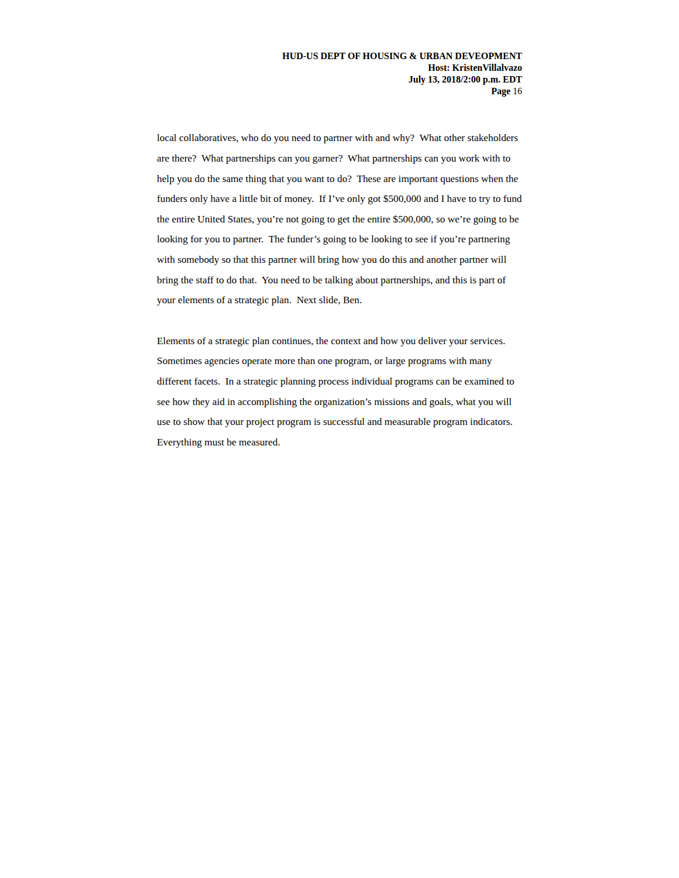HUD-US DEPT OF HOUSING & URBAN DEVEOPMENT
Host: KristenVillalvazo
July 13, 2018/2:00 p.m. EDT
Page 16
local collaboratives, who do you need to partner with and why? What other stakeholders are there? What partnerships can you garner? What partnerships can you work with to help you do the same thing that you want to do? These are important questions when the funders only have a little bit of money. If I’ve only got $500,000 and I have to try to fund the entire United States, you’re not going to get the entire $500,000, so we’re going to be looking for you to partner. The funder’s going to be looking to see if you’re partnering with somebody so that this partner will bring how you do this and another partner will bring the staff to do that. You need to be talking about partnerships, and this is part of your elements of a strategic plan. Next slide, Ben.
Elements of a strategic plan continues, the context and how you deliver your services. Sometimes agencies operate more than one program, or large programs with many different facets. In a strategic planning process individual programs can be examined to see how they aid in accomplishing the organization’s missions and goals, what you will use to show that your project program is successful and measurable program indicators. Everything must be measured.